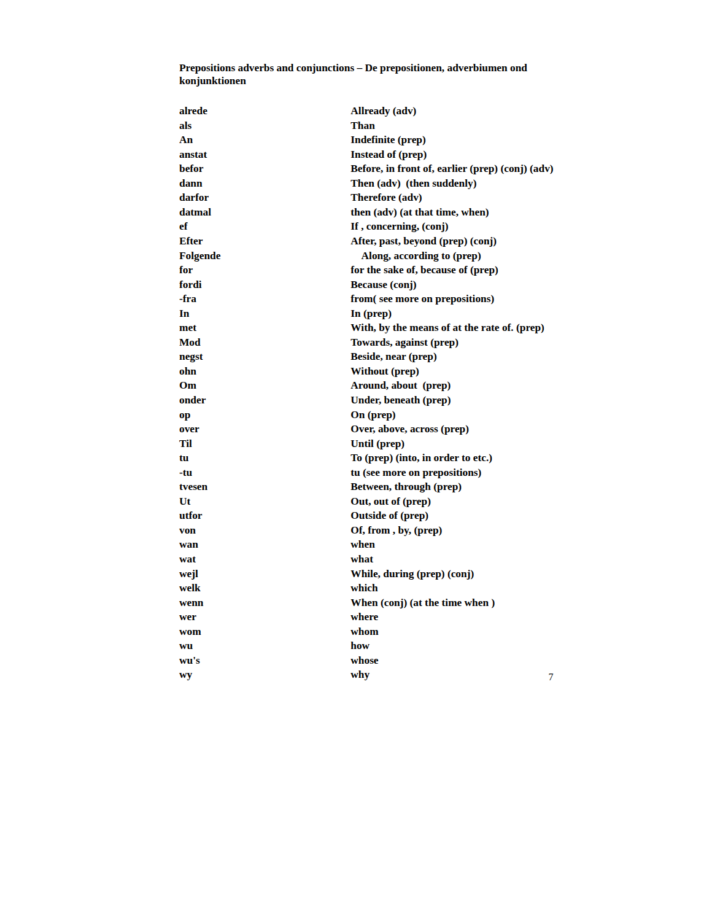Prepositions adverbs and conjunctions – De prepositionen, adverbiumen ond konjunktionen
| alrede | Allready (adv) |
| als | Than |
| An | Indefinite (prep) |
| anstat | Instead of (prep) |
| befor | Before, in front of, earlier (prep) (conj) (adv) |
| dann | Then (adv) (then suddenly) |
| darfor | Therefore (adv) |
| datmal | then (adv) (at that time, when) |
| ef | If , concerning, (conj) |
| Efter | After, past, beyond (prep) (conj) |
| Folgende | Along, according to (prep) |
| for | for the sake of, because of (prep) |
| fordi | Because (conj) |
| -fra | from( see more on prepositions) |
| In | In (prep) |
| met | With, by the means of at the rate of. (prep) |
| Mod | Towards, against (prep) |
| negst | Beside, near (prep) |
| ohn | Without (prep) |
| Om | Around, about (prep) |
| onder | Under, beneath (prep) |
| op | On (prep) |
| over | Over, above, across (prep) |
| Til | Until (prep) |
| tu | To (prep) (into, in order to etc.) |
| -tu | tu (see more on prepositions) |
| tvesen | Between, through (prep) |
| Ut | Out, out of (prep) |
| utfor | Outside of (prep) |
| von | Of, from , by, (prep) |
| wan | when |
| wat | what |
| wejl | While, during (prep) (conj) |
| welk | which |
| wenn | When (conj) (at the time when ) |
| wer | where |
| wom | whom |
| wu | how |
| wu's | whose |
| wy | why |
7